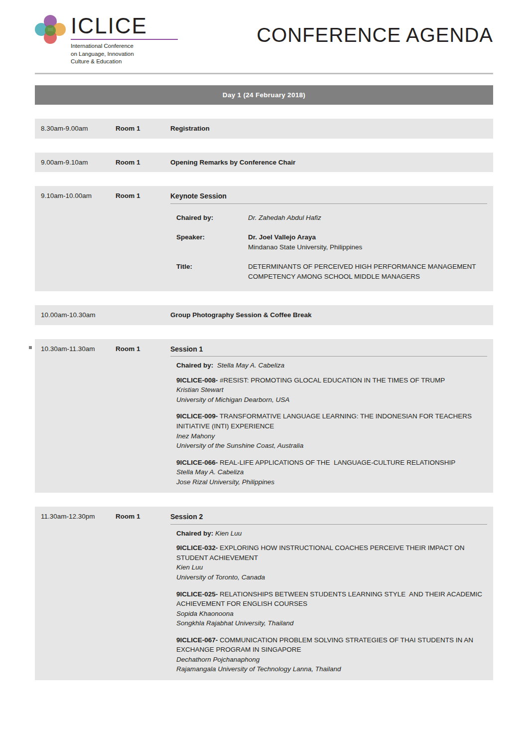ICLICE
International Conference
on Language, Innovation
Culture & Education
CONFERENCE AGENDA
| Day 1 (24 February 2018) |
| 8.30am-9.00am | Room 1 | Registration |
| 9.00am-9.10am | Room 1 | Opening Remarks by Conference Chair |
| 9.10am-10.00am | Room 1 | Keynote Session / Chaired by: / Dr. Zahedah Abdul Hafiz / / Speaker: / Dr. Joel Vallejo Araya Mindanao State University, Philippines / / Title: / DETERMINANTS OF PERCEIVED HIGH PERFORMANCE MANAGEMENT COMPETENCY AMONG SCHOOL MIDDLE MANAGERS / |
| 10.00am-10.30am | | Group Photography Session & Coffee Break |
| 10.30am-11.30am | Room 1 | Session 1 Chaired by: Stella May A. Cabeliza 9ICLICE-008- #RESIST: PROMOTING GLOCAL EDUCATION IN THE TIMES OF TRUMP Kristian Stewart University of Michigan Dearborn, USA 9ICLICE-009- TRANSFORMATIVE LANGUAGE LEARNING: THE INDONESIAN FOR TEACHERS INITIATIVE (INTI) EXPERIENCE Inez Mahony University of the Sunshine Coast, Australia 9ICLICE-066- REAL-LIFE APPLICATIONS OF THE LANGUAGE-CULTURE RELATIONSHIP Stella May A. Cabeliza Jose Rizal University, Philippines |
| 11.30am-12.30pm | Room 1 | Session 2 Chaired by: Kien Luu 9ICLICE-032- EXPLORING HOW INSTRUCTIONAL COACHES PERCEIVE THEIR IMPACT ON STUDENT ACHIEVEMENT Kien Luu University of Toronto, Canada 9ICLICE-025- RELATIONSHIPS BETWEEN STUDENTS LEARNING STYLE AND THEIR ACADEMIC ACHIEVEMENT FOR ENGLISH COURSES Sopida Khaonoona Songkhla Rajabhat University, Thailand 9ICLICE-067- COMMUNICATION PROBLEM SOLVING STRATEGIES OF THAI STUDENTS IN AN EXCHANGE PROGRAM IN SINGAPORE Dechathorn Pojchanaphong Rajamangala University of Technology Lanna, Thailand |